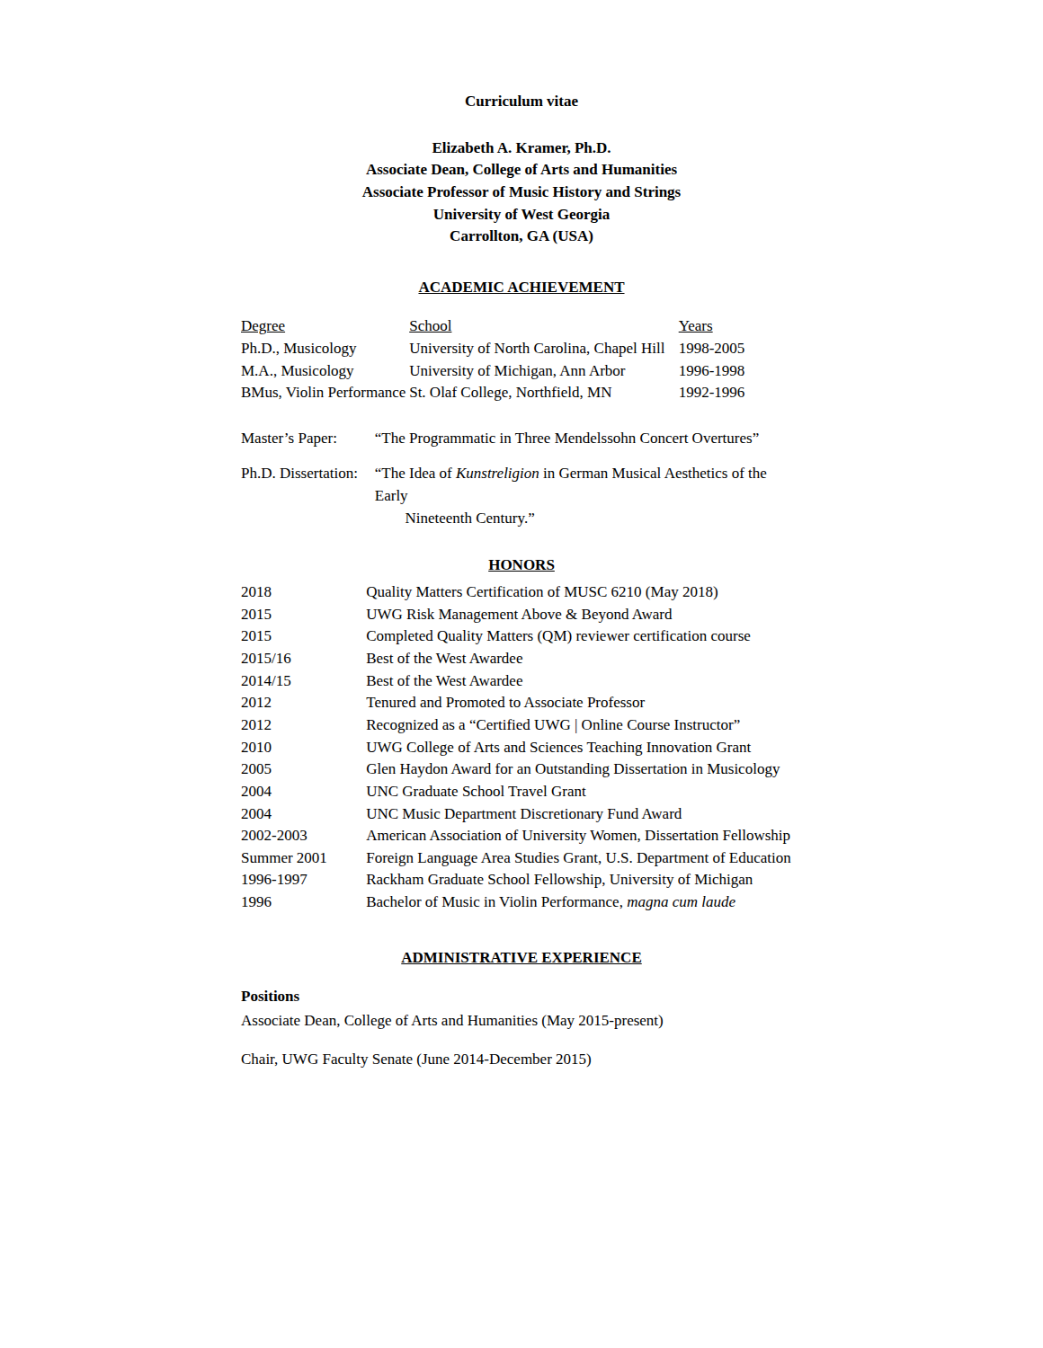Curriculum vitae
Elizabeth A. Kramer, Ph.D.
Associate Dean, College of Arts and Humanities
Associate Professor of Music History and Strings
University of West Georgia
Carrollton, GA (USA)
ACADEMIC ACHIEVEMENT
| Degree | School | Years |
| --- | --- | --- |
| Ph.D., Musicology | University of North Carolina, Chapel Hill | 1998-2005 |
| M.A., Musicology | University of Michigan, Ann Arbor | 1996-1998 |
| BMus, Violin Performance | St. Olaf College, Northfield, MN | 1992-1996 |
Master’s Paper:
“The Programmatic in Three Mendelssohn Concert Overtures”
Ph.D. Dissertation:
“The Idea of Kunstreligion in German Musical Aesthetics of the Early Nineteenth Century.”
HONORS
| 2018 | Quality Matters Certification of MUSC 6210 (May 2018) |
| 2015 | UWG Risk Management Above & Beyond Award |
| 2015 | Completed Quality Matters (QM) reviewer certification course |
| 2015/16 | Best of the West Awardee |
| 2014/15 | Best of the West Awardee |
| 2012 | Tenured and Promoted to Associate Professor |
| 2012 | Recognized as a “Certified UWG / Online Course Instructor” |
| 2010 | UWG College of Arts and Sciences Teaching Innovation Grant |
| 2005 | Glen Haydon Award for an Outstanding Dissertation in Musicology |
| 2004 | UNC Graduate School Travel Grant |
| 2004 | UNC Music Department Discretionary Fund Award |
| 2002-2003 | American Association of University Women, Dissertation Fellowship |
| Summer 2001 | Foreign Language Area Studies Grant, U.S. Department of Education |
| 1996-1997 | Rackham Graduate School Fellowship, University of Michigan |
| 1996 | Bachelor of Music in Violin Performance, magna cum laude |
ADMINISTRATIVE EXPERIENCE
Positions
Associate Dean, College of Arts and Humanities (May 2015-present)
Chair, UWG Faculty Senate (June 2014-December 2015)